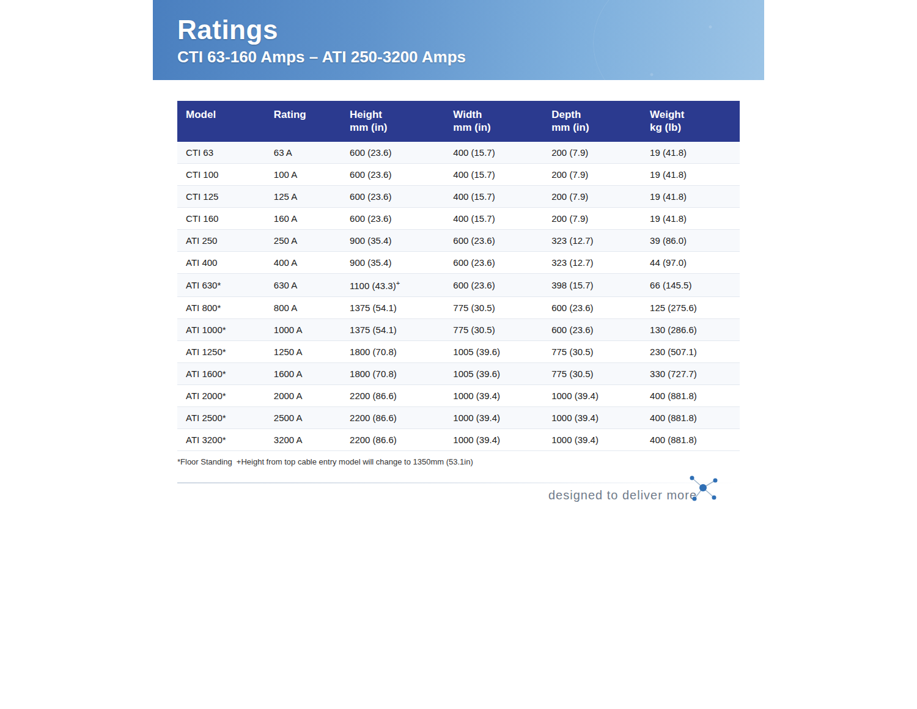Ratings
CTI 63-160 Amps – ATI 250-3200 Amps
| Model | Rating | Height mm (in) | Width mm (in) | Depth mm (in) | Weight kg (lb) |
| --- | --- | --- | --- | --- | --- |
| CTI 63 | 63 A | 600 (23.6) | 400 (15.7) | 200 (7.9) | 19 (41.8) |
| CTI 100 | 100 A | 600 (23.6) | 400 (15.7) | 200 (7.9) | 19 (41.8) |
| CTI 125 | 125 A | 600 (23.6) | 400 (15.7) | 200 (7.9) | 19 (41.8) |
| CTI 160 | 160 A | 600 (23.6) | 400 (15.7) | 200 (7.9) | 19 (41.8) |
| ATI 250 | 250 A | 900 (35.4) | 600 (23.6) | 323 (12.7) | 39 (86.0) |
| ATI 400 | 400 A | 900 (35.4) | 600 (23.6) | 323 (12.7) | 44 (97.0) |
| ATI 630* | 630 A | 1100 (43.3) + | 600 (23.6) | 398 (15.7) | 66 (145.5) |
| ATI 800* | 800 A | 1375 (54.1) | 775 (30.5) | 600 (23.6) | 125 (275.6) |
| ATI 1000* | 1000 A | 1375 (54.1) | 775 (30.5) | 600 (23.6) | 130 (286.6) |
| ATI 1250* | 1250 A | 1800 (70.8) | 1005 (39.6) | 775 (30.5) | 230 (507.1) |
| ATI 1600* | 1600 A | 1800 (70.8) | 1005 (39.6) | 775 (30.5) | 330 (727.7) |
| ATI 2000* | 2000 A | 2200 (86.6) | 1000 (39.4) | 1000 (39.4) | 400 (881.8) |
| ATI 2500* | 2500 A | 2200 (86.6) | 1000 (39.4) | 1000 (39.4) | 400 (881.8) |
| ATI 3200* | 3200 A | 2200 (86.6) | 1000 (39.4) | 1000 (39.4) | 400 (881.8) |
*Floor Standing +Height from top cable entry model will change to 1350mm (53.1in)
designed to deliver more